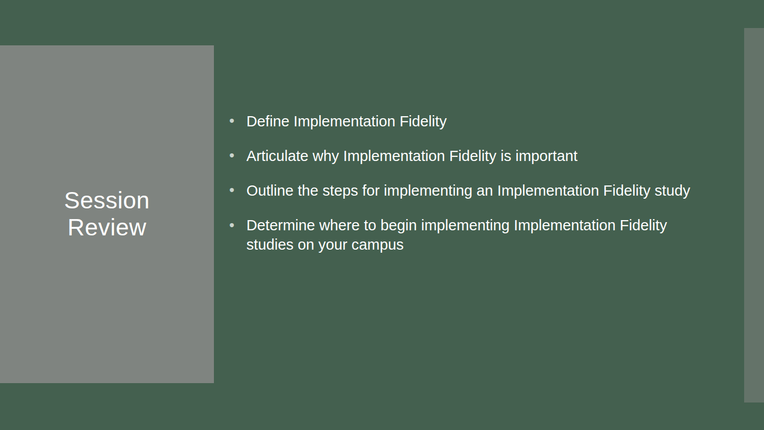Session
Review
Define Implementation Fidelity
Articulate why Implementation Fidelity is important
Outline the steps for implementing an Implementation Fidelity study
Determine where to begin implementing Implementation Fidelity studies on your campus